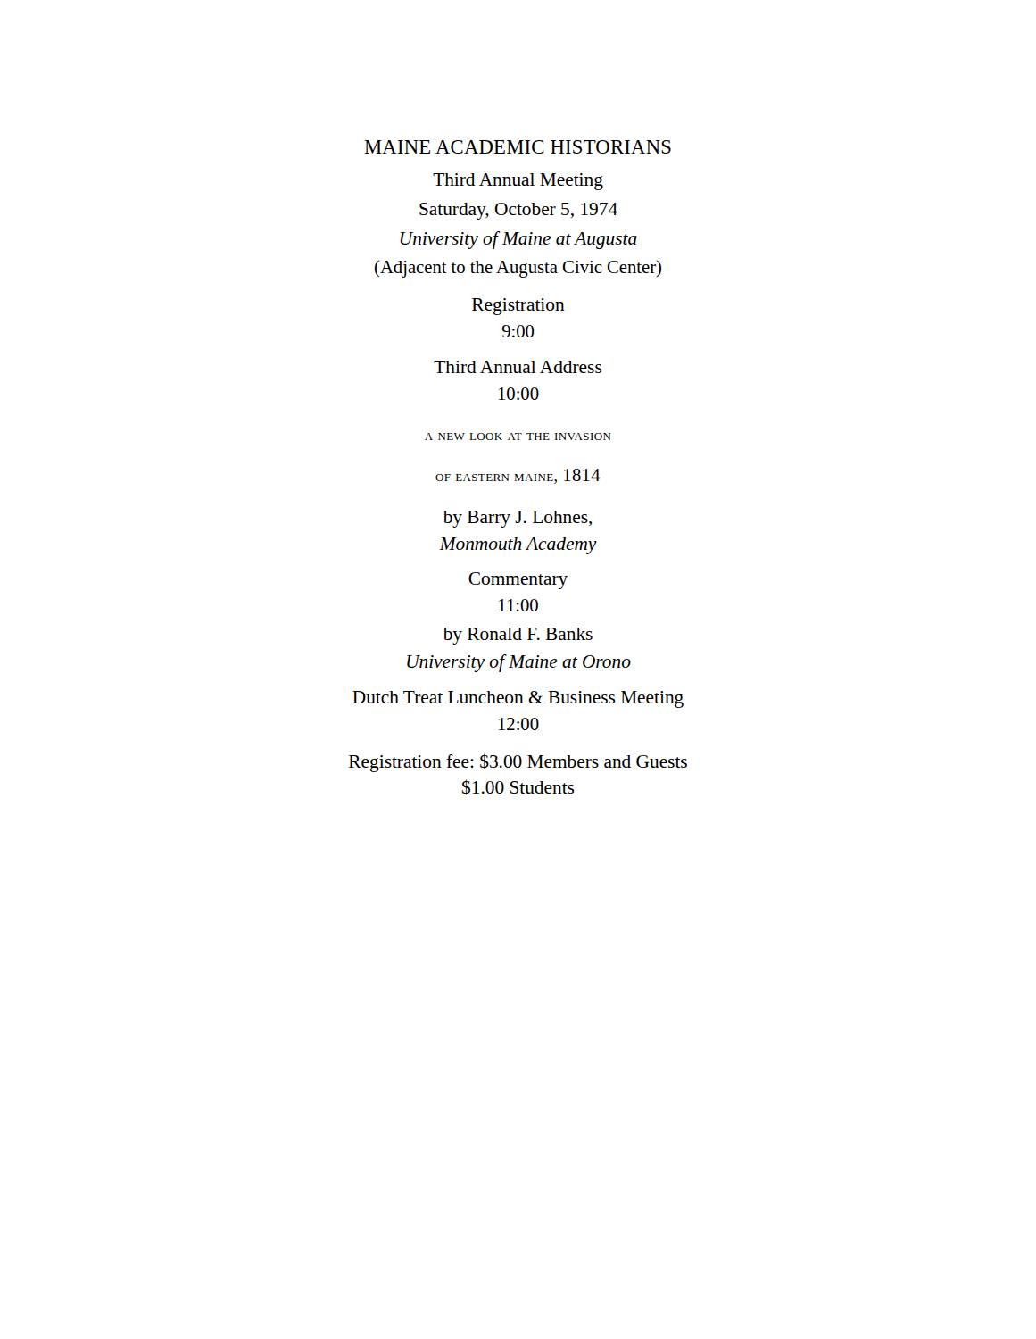MAINE ACADEMIC HISTORIANS
Third Annual Meeting
Saturday, October 5, 1974
University of Maine at Augusta
(Adjacent to the Augusta Civic Center)
Registration
9:00
Third Annual Address
10:00
a new look at the invasion
of eastern maine, 1814
by Barry J. Lohnes,
Monmouth Academy
Commentary
11:00
by Ronald F. Banks
University of Maine at Orono
Dutch Treat Luncheon & Business Meeting
12:00
Registration fee: $3.00 Members and Guests
$1.00 Students